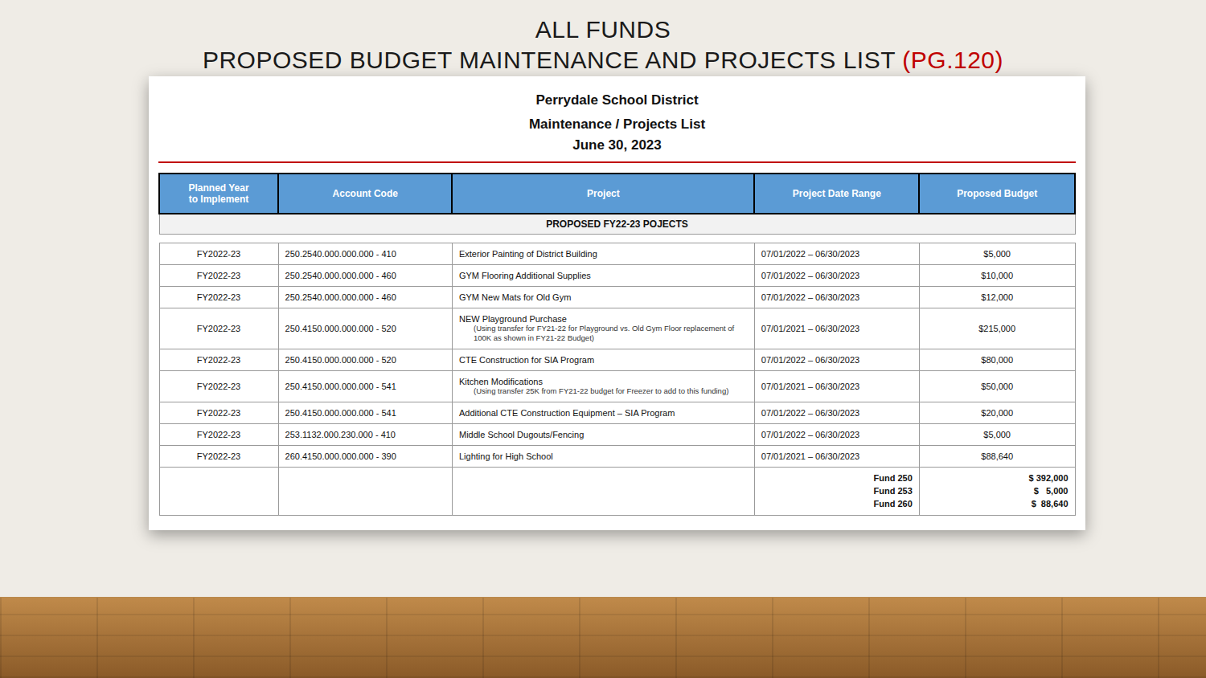ALL FUNDS
PROPOSED BUDGET MAINTENANCE AND PROJECTS LIST (PG.120)
Perrydale School District
Maintenance / Projects List
June 30, 2023
| Planned Year to Implement | Account Code | Project | Project Date Range | Proposed Budget |
| --- | --- | --- | --- | --- |
| PROPOSED FY22-23 POJECTS |
| FY2022-23 | 250.2540.000.000.000 - 410 | Exterior Painting of District Building | 07/01/2022 – 06/30/2023 | $5,000 |
| FY2022-23 | 250.2540.000.000.000 - 460 | GYM Flooring Additional Supplies | 07/01/2022 – 06/30/2023 | $10,000 |
| FY2022-23 | 250.2540.000.000.000 - 460 | GYM New Mats for Old Gym | 07/01/2022 – 06/30/2023 | $12,000 |
| FY2022-23 | 250.4150.000.000.000 - 520 | NEW Playground Purchase (Using transfer for FY21-22 for Playground vs. Old Gym Floor replacement of 100K as shown in FY21-22 Budget) | 07/01/2021 – 06/30/2023 | $215,000 |
| FY2022-23 | 250.4150.000.000.000 - 520 | CTE Construction for SIA Program | 07/01/2022 – 06/30/2023 | $80,000 |
| FY2022-23 | 250.4150.000.000.000 - 541 | Kitchen Modifications (Using transfer 25K from FY21-22 budget for Freezer to add to this funding) | 07/01/2021 – 06/30/2023 | $50,000 |
| FY2022-23 | 250.4150.000.000.000 - 541 | Additional CTE Construction Equipment – SIA Program | 07/01/2022 – 06/30/2023 | $20,000 |
| FY2022-23 | 253.1132.000.230.000 - 410 | Middle School Dugouts/Fencing | 07/01/2022 – 06/30/2023 | $5,000 |
| FY2022-23 | 260.4150.000.000.000 - 390 | Lighting for High School | 07/01/2021 – 06/30/2023 | $88,640 |
| | | | Fund 250 Fund 253 Fund 260 | $ 392,000 $ 5,000 $ 88,640 |